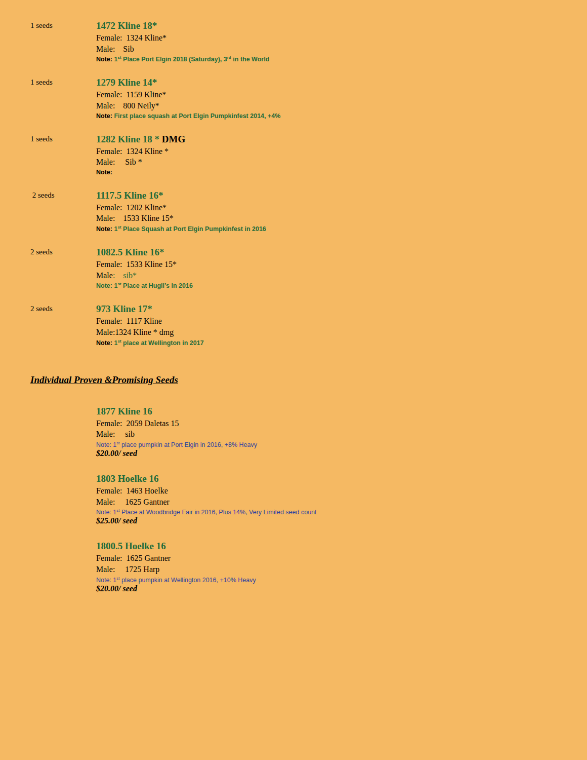1 seeds
1472 Kline 18*
Female: 1324 Kline*
Male: Sib
Note: 1st Place Port Elgin 2018 (Saturday), 3rd in the World
1 seeds
1279 Kline 14*
Female: 1159 Kline*
Male: 800 Neily*
Note: First place squash at Port Elgin Pumpkinfest 2014, +4%
1 seeds
1282 Kline 18 * DMG
Female: 1324 Kline *
Male: Sib *
Note:
2 seeds
1117.5 Kline 16*
Female: 1202 Kline*
Male: 1533 Kline 15*
Note: 1st Place Squash at Port Elgin Pumpkinfest in 2016
2 seeds
1082.5 Kline 16*
Female: 1533 Kline 15*
Male: sib*
Note: 1st Place at Hugli’s in 2016
2 seeds
973 Kline 17*
Female: 1117 Kline
Male:1324 Kline * dmg
Note: 1st place at Wellington in 2017
Individual Proven &Promising Seeds
1877 Kline 16
Female: 2059 Daletas 15
Male: sib
Note: 1st place pumpkin at Port Elgin in 2016, +8% Heavy
$20.00/ seed
1803 Hoelke 16
Female: 1463 Hoelke
Male: 1625 Gantner
Note: 1st Place at Woodbridge Fair in 2016, Plus 14%, Very Limited seed count
$25.00/ seed
1800.5 Hoelke 16
Female: 1625 Gantner
Male: 1725 Harp
Note: 1st place pumpkin at Wellington 2016, +10% Heavy
$20.00/ seed